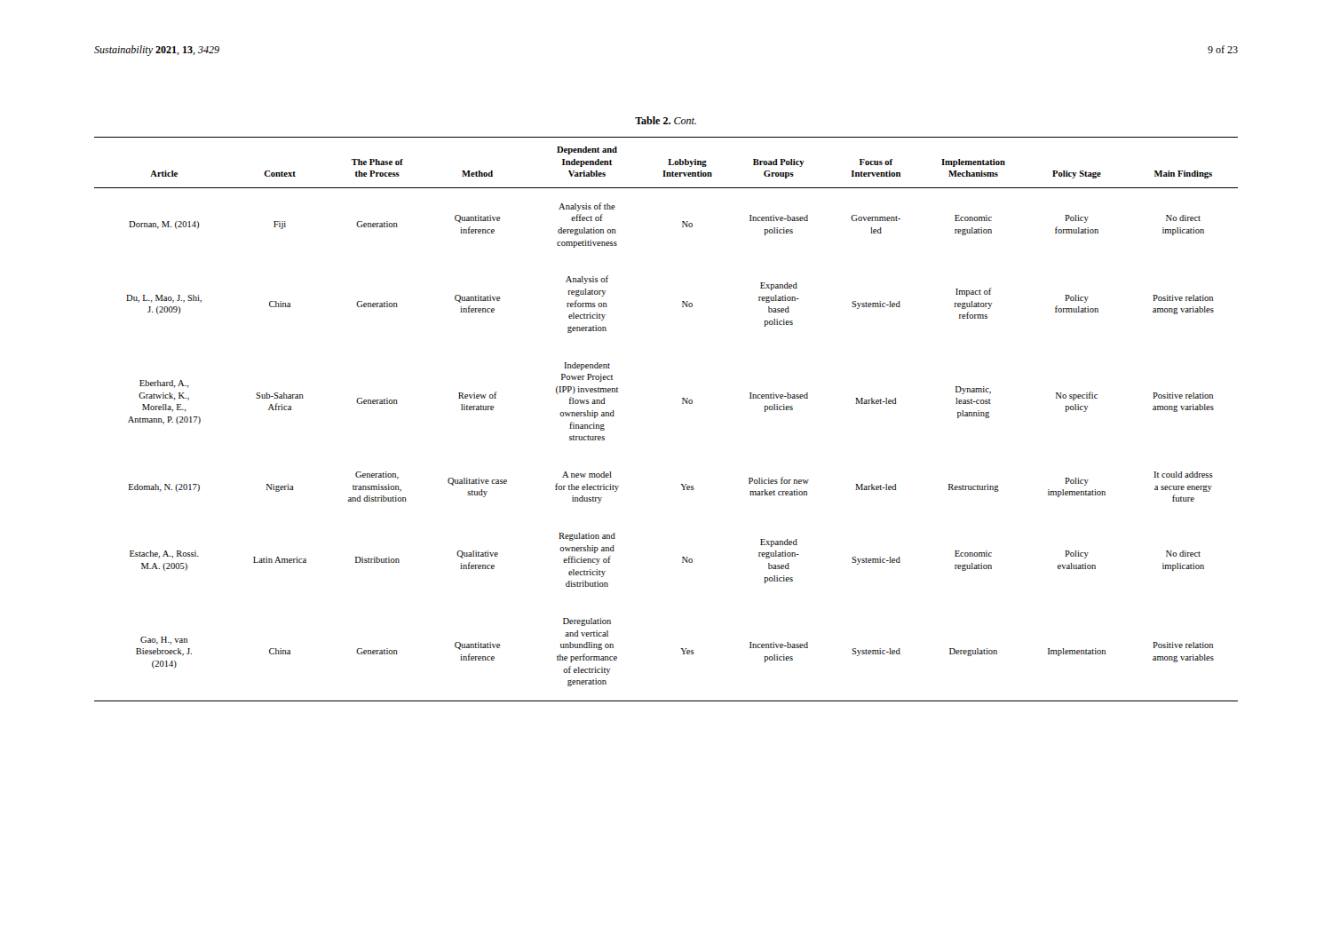Sustainability 2021, 13, 3429
9 of 23
Table 2. Cont.
| Article | Context | The Phase of the Process | Method | Dependent and Independent Variables | Lobbying Intervention | Broad Policy Groups | Focus of Intervention | Implementation Mechanisms | Policy Stage | Main Findings |
| --- | --- | --- | --- | --- | --- | --- | --- | --- | --- | --- |
| Dornan, M. (2014) | Fiji | Generation | Quantitative inference | Analysis of the effect of deregulation on competitiveness | No | Incentive-based policies | Government- led | Economic regulation | Policy formulation | No direct implication |
| Du, L., Mao, J., Shi, J. (2009) | China | Generation | Quantitative inference | Analysis of regulatory reforms on electricity generation | No | Expanded regulation- based policies | Systemic-led | Impact of regulatory reforms | Policy formulation | Positive relation among variables |
| Eberhard, A., Gratwick, K., Morella, E., Antmann, P. (2017) | Sub-Saharan Africa | Generation | Review of literature | Independent Power Project (IPP) investment flows and ownership and financing structures | No | Incentive-based policies | Market-led | Dynamic, least-cost planning | No specific policy | Positive relation among variables |
| Edomah, N. (2017) | Nigeria | Generation, transmission, and distribution | Qualitative case study | A new model for the electricity industry | Yes | Policies for new market creation | Market-led | Restructuring | Policy implementation | It could address a secure energy future |
| Estache, A., Rossi. M.A. (2005) | Latin America | Distribution | Qualitative inference | Regulation and ownership and efficiency of electricity distribution | No | Expanded regulation- based policies | Systemic-led | Economic regulation | Policy evaluation | No direct implication |
| Gao, H., van Biesebroeck, J. (2014) | China | Generation | Quantitative inference | Deregulation and vertical unbundling on the performance of electricity generation | Yes | Incentive-based policies | Systemic-led | Deregulation | Implementation | Positive relation among variables |